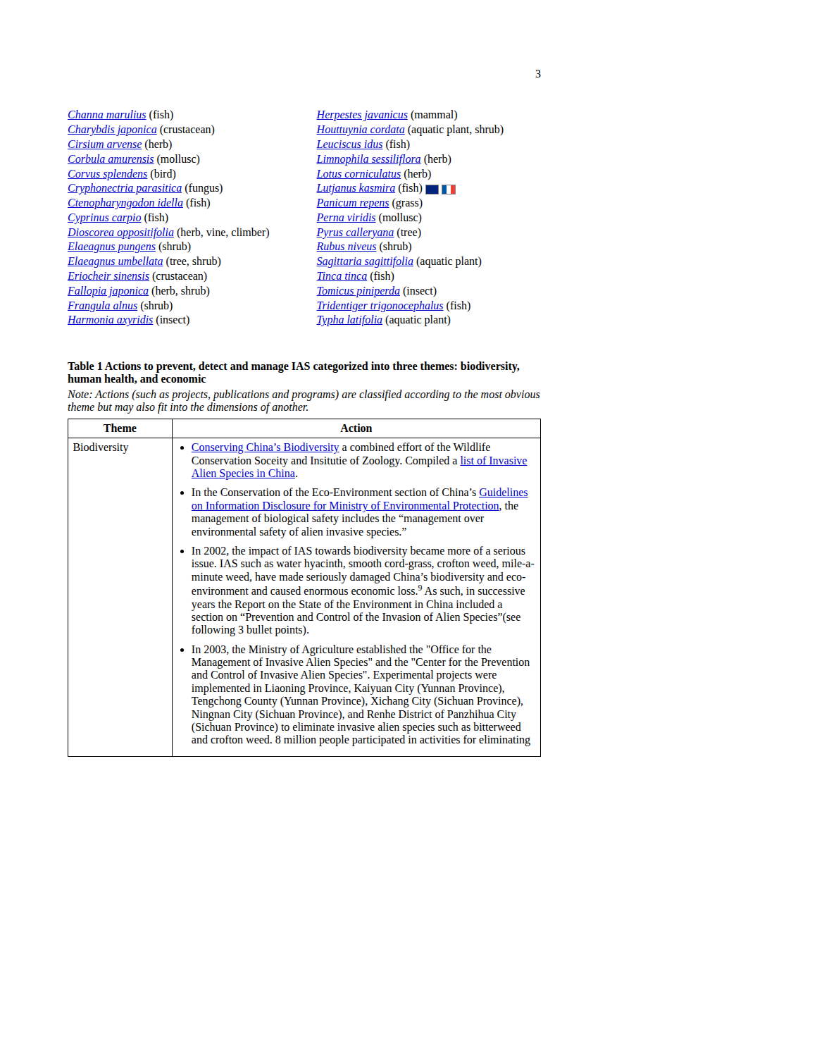3
Channa marulius (fish)
Charybdis japonica (crustacean)
Cirsium arvense (herb)
Corbula amurensis (mollusc)
Corvus splendens (bird)
Cryphonectria parasitica (fungus)
Ctenopharyngodon idella (fish)
Cyprinus carpio (fish)
Dioscorea oppositifolia (herb, vine, climber)
Elaeagnus pungens (shrub)
Elaeagnus umbellata (tree, shrub)
Eriocheir sinensis (crustacean)
Fallopia japonica (herb, shrub)
Frangula alnus (shrub)
Harmonia axyridis (insect)
Herpestes javanicus (mammal)
Houttuynia cordata (aquatic plant, shrub)
Leuciscus idus (fish)
Limnophila sessiliflora (herb)
Lotus corniculatus (herb)
Lutjanus kasmira (fish)
Panicum repens (grass)
Perna viridis (mollusc)
Pyrus calleryana (tree)
Rubus niveus (shrub)
Sagittaria sagittifolia (aquatic plant)
Tinca tinca (fish)
Tomicus piniperda (insect)
Tridentiger trigonocephalus (fish)
Typha latifolia (aquatic plant)
Table 1 Actions to prevent, detect and manage IAS categorized into three themes: biodiversity, human health, and economic
Note: Actions (such as projects, publications and programs) are classified according to the most obvious theme but may also fit into the dimensions of another.
| Theme | Action |
| --- | --- |
| Biodiversity | Conserving China’s Biodiversity a combined effort of the Wildlife Conservation Soceity and Insitutie of Zoology. Compiled a list of Invasive Alien Species in China . In the Conservation of the Eco-Environment section of China’s Guidelines on Information Disclosure for Ministry of Environmental Protection , the management of biological safety includes the “management over environmental safety of alien invasive species.” In 2002, the impact of IAS towards biodiversity became more of a serious issue. IAS such as water hyacinth, smooth cord-grass, crofton weed, mile-a-minute weed, have made seriously damaged China’s biodiversity and eco-environment and caused enormous economic loss. 9 As such, in successive years the Report on the State of the Environment in China included a section on “Prevention and Control of the Invasion of Alien Species”(see following 3 bullet points). In 2003, the Ministry of Agriculture established the "Office for the Management of Invasive Alien Species" and the "Center for the Prevention and Control of Invasive Alien Species". Experimental projects were implemented in Liaoning Province, Kaiyuan City (Yunnan Province), Tengchong County (Yunnan Province), Xichang City (Sichuan Province), Ningnan City (Sichuan Province), and Renhe District of Panzhihua City (Sichuan Province) to eliminate invasive alien species such as bitterweed and crofton weed. 8 million people participated in activities for eliminating |